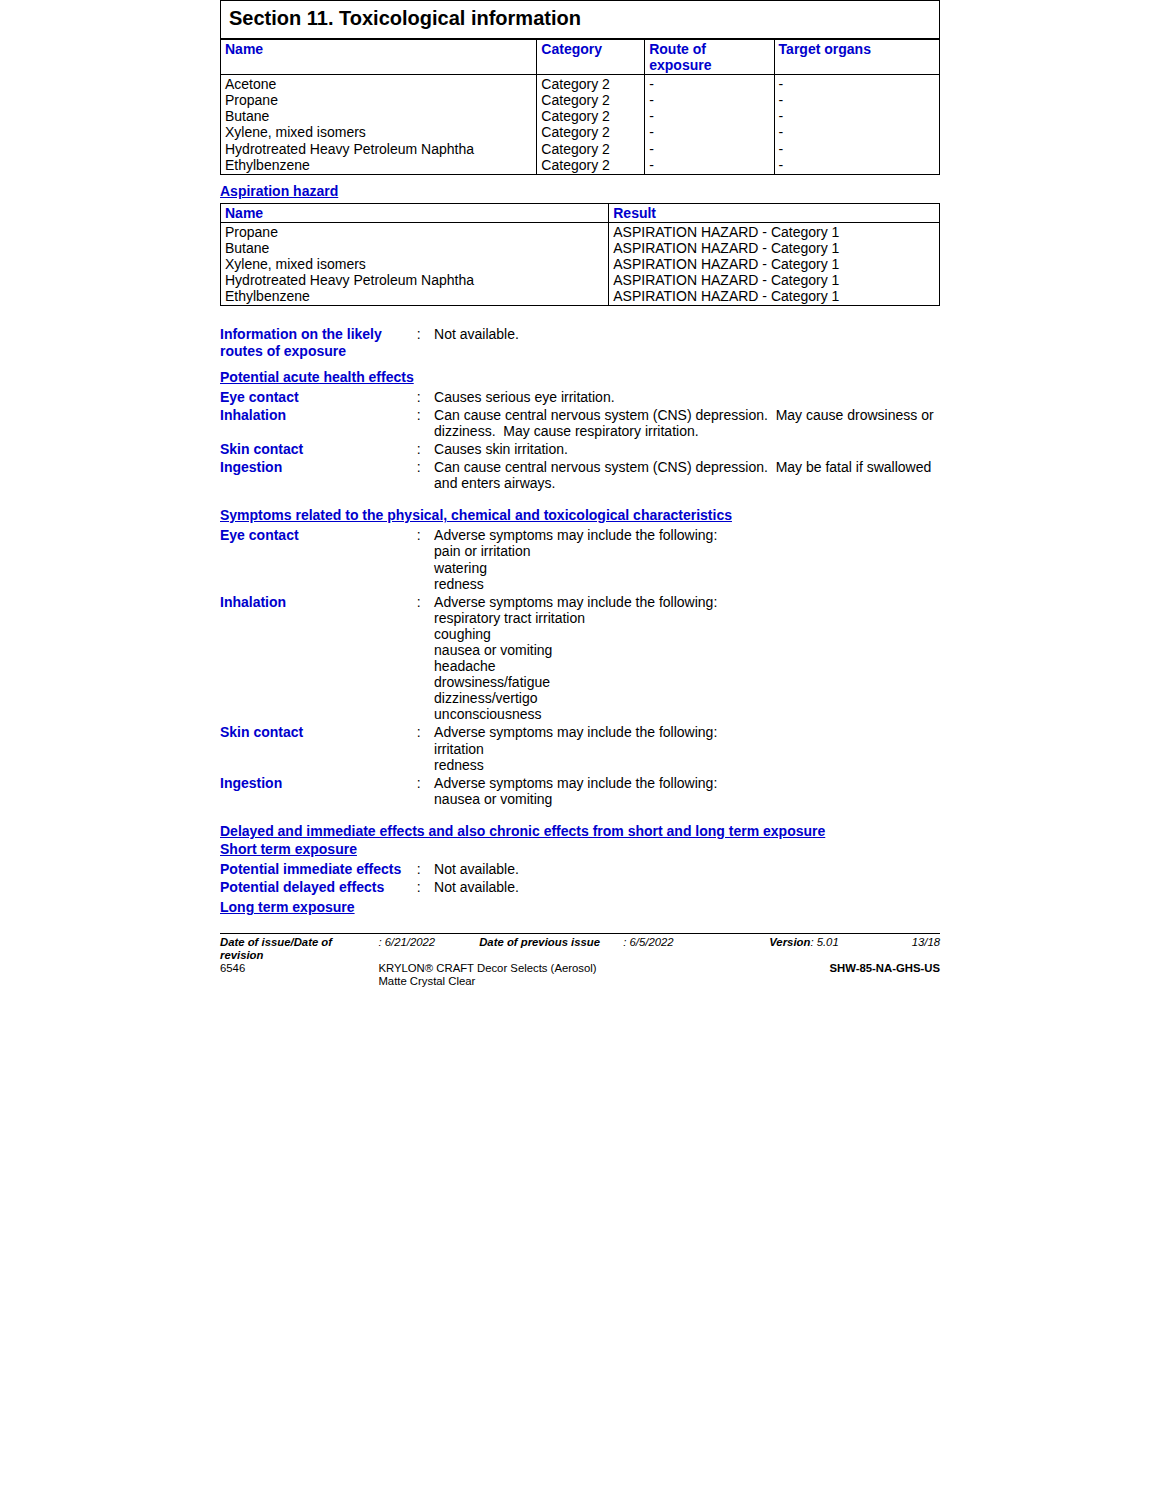Section 11. Toxicological information
| Name | Category | Route of exposure | Target organs |
| --- | --- | --- | --- |
| Acetone Propane Butane Xylene, mixed isomers Hydrotreated Heavy Petroleum Naphtha Ethylbenzene | Category 2 Category 2 Category 2 Category 2 Category 2 Category 2 | - - - - - - | - - - - - - |
Aspiration hazard
| Name | Result |
| --- | --- |
| Propane Butane Xylene, mixed isomers Hydrotreated Heavy Petroleum Naphtha Ethylbenzene | ASPIRATION HAZARD - Category 1 ASPIRATION HAZARD - Category 1 ASPIRATION HAZARD - Category 1 ASPIRATION HAZARD - Category 1 ASPIRATION HAZARD - Category 1 |
| Information on the likely routes of exposure | : | Not available. |
Potential acute health effects
| Eye contact | : | Causes serious eye irritation. |
| Inhalation | : | Can cause central nervous system (CNS) depression. May cause drowsiness or dizziness. May cause respiratory irritation. |
| Skin contact | : | Causes skin irritation. |
| Ingestion | : | Can cause central nervous system (CNS) depression. May be fatal if swallowed and enters airways. |
Symptoms related to the physical, chemical and toxicological characteristics
| Eye contact | : | Adverse symptoms may include the following: pain or irritation watering redness |
| Inhalation | : | Adverse symptoms may include the following: respiratory tract irritation coughing nausea or vomiting headache drowsiness/fatigue dizziness/vertigo unconsciousness |
| Skin contact | : | Adverse symptoms may include the following: irritation redness |
| Ingestion | : | Adverse symptoms may include the following: nausea or vomiting |
Delayed and immediate effects and also chronic effects from short and long term exposure
Short term exposure
| Potential immediate effects | : | Not available. |
| Potential delayed effects | : | Not available. |
Long term exposure
| Date of issue/Date of revision | : 6/21/2022 | Date of previous issue | : 6/5/2022 | Version | : 5.01 | 13/18 |
| 6546 | KRYLON® CRAFT Decor Selects (Aerosol) Matte Crystal Clear | SHW-85-NA-GHS-US |